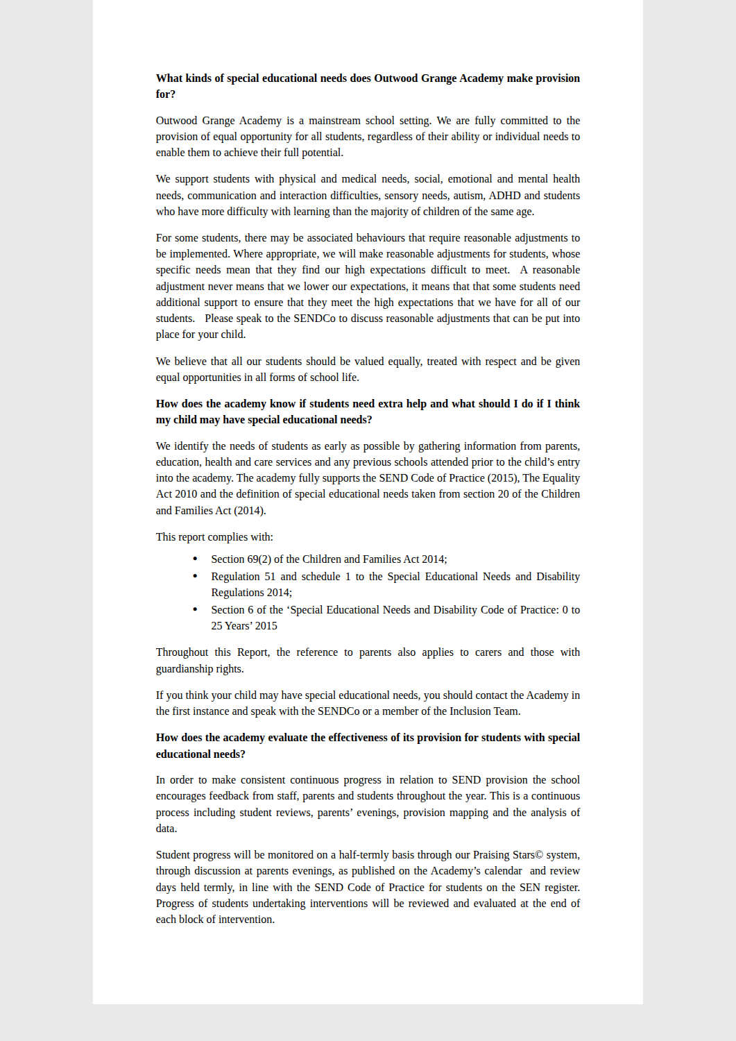What kinds of special educational needs does Outwood Grange Academy make provision for?
Outwood Grange Academy is a mainstream school setting. We are fully committed to the provision of equal opportunity for all students, regardless of their ability or individual needs to enable them to achieve their full potential.
We support students with physical and medical needs, social, emotional and mental health needs, communication and interaction difficulties, sensory needs, autism, ADHD and students who have more difficulty with learning than the majority of children of the same age.
For some students, there may be associated behaviours that require reasonable adjustments to be implemented. Where appropriate, we will make reasonable adjustments for students, whose specific needs mean that they find our high expectations difficult to meet. A reasonable adjustment never means that we lower our expectations, it means that that some students need additional support to ensure that they meet the high expectations that we have for all of our students. Please speak to the SENDCo to discuss reasonable adjustments that can be put into place for your child.
We believe that all our students should be valued equally, treated with respect and be given equal opportunities in all forms of school life.
How does the academy know if students need extra help and what should I do if I think my child may have special educational needs?
We identify the needs of students as early as possible by gathering information from parents, education, health and care services and any previous schools attended prior to the child’s entry into the academy. The academy fully supports the SEND Code of Practice (2015), The Equality Act 2010 and the definition of special educational needs taken from section 20 of the Children and Families Act (2014).
This report complies with:
Section 69(2) of the Children and Families Act 2014;
Regulation 51 and schedule 1 to the Special Educational Needs and Disability Regulations 2014;
Section 6 of the ‘Special Educational Needs and Disability Code of Practice: 0 to 25 Years’ 2015
Throughout this Report, the reference to parents also applies to carers and those with guardianship rights.
If you think your child may have special educational needs, you should contact the Academy in the first instance and speak with the SENDCo or a member of the Inclusion Team.
How does the academy evaluate the effectiveness of its provision for students with special educational needs?
In order to make consistent continuous progress in relation to SEND provision the school encourages feedback from staff, parents and students throughout the year. This is a continuous process including student reviews, parents’ evenings, provision mapping and the analysis of data.
Student progress will be monitored on a half-termly basis through our Praising Stars© system, through discussion at parents evenings, as published on the Academy’s calendar and review days held termly, in line with the SEND Code of Practice for students on the SEN register. Progress of students undertaking interventions will be reviewed and evaluated at the end of each block of intervention.